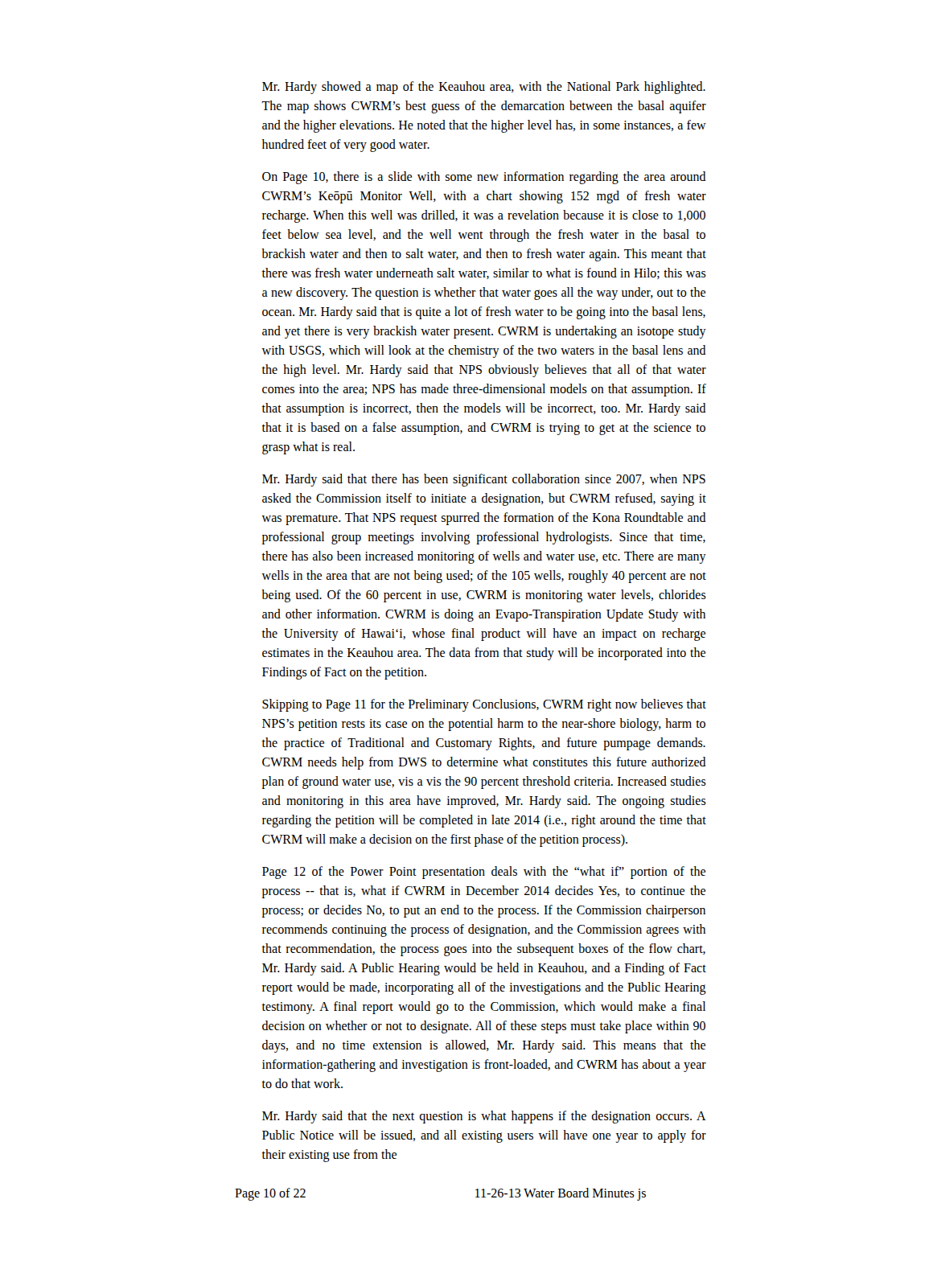Mr. Hardy showed a map of the Keauhou area, with the National Park highlighted. The map shows CWRM’s best guess of the demarcation between the basal aquifer and the higher elevations. He noted that the higher level has, in some instances, a few hundred feet of very good water.
On Page 10, there is a slide with some new information regarding the area around CWRM’s Keōpū Monitor Well, with a chart showing 152 mgd of fresh water recharge. When this well was drilled, it was a revelation because it is close to 1,000 feet below sea level, and the well went through the fresh water in the basal to brackish water and then to salt water, and then to fresh water again. This meant that there was fresh water underneath salt water, similar to what is found in Hilo; this was a new discovery. The question is whether that water goes all the way under, out to the ocean. Mr. Hardy said that is quite a lot of fresh water to be going into the basal lens, and yet there is very brackish water present. CWRM is undertaking an isotope study with USGS, which will look at the chemistry of the two waters in the basal lens and the high level. Mr. Hardy said that NPS obviously believes that all of that water comes into the area; NPS has made three-dimensional models on that assumption. If that assumption is incorrect, then the models will be incorrect, too. Mr. Hardy said that it is based on a false assumption, and CWRM is trying to get at the science to grasp what is real.
Mr. Hardy said that there has been significant collaboration since 2007, when NPS asked the Commission itself to initiate a designation, but CWRM refused, saying it was premature. That NPS request spurred the formation of the Kona Roundtable and professional group meetings involving professional hydrologists. Since that time, there has also been increased monitoring of wells and water use, etc. There are many wells in the area that are not being used; of the 105 wells, roughly 40 percent are not being used. Of the 60 percent in use, CWRM is monitoring water levels, chlorides and other information. CWRM is doing an Evapo-Transpiration Update Study with the University of Hawai‘i, whose final product will have an impact on recharge estimates in the Keauhou area. The data from that study will be incorporated into the Findings of Fact on the petition.
Skipping to Page 11 for the Preliminary Conclusions, CWRM right now believes that NPS’s petition rests its case on the potential harm to the near-shore biology, harm to the practice of Traditional and Customary Rights, and future pumpage demands. CWRM needs help from DWS to determine what constitutes this future authorized plan of ground water use, vis a vis the 90 percent threshold criteria. Increased studies and monitoring in this area have improved, Mr. Hardy said. The ongoing studies regarding the petition will be completed in late 2014 (i.e., right around the time that CWRM will make a decision on the first phase of the petition process).
Page 12 of the Power Point presentation deals with the “what if” portion of the process -- that is, what if CWRM in December 2014 decides Yes, to continue the process; or decides No, to put an end to the process. If the Commission chairperson recommends continuing the process of designation, and the Commission agrees with that recommendation, the process goes into the subsequent boxes of the flow chart, Mr. Hardy said. A Public Hearing would be held in Keauhou, and a Finding of Fact report would be made, incorporating all of the investigations and the Public Hearing testimony. A final report would go to the Commission, which would make a final decision on whether or not to designate. All of these steps must take place within 90 days, and no time extension is allowed, Mr. Hardy said. This means that the information-gathering and investigation is front-loaded, and CWRM has about a year to do that work.
Mr. Hardy said that the next question is what happens if the designation occurs. A Public Notice will be issued, and all existing users will have one year to apply for their existing use from the
Page 10 of 22
11-26-13 Water Board Minutes js